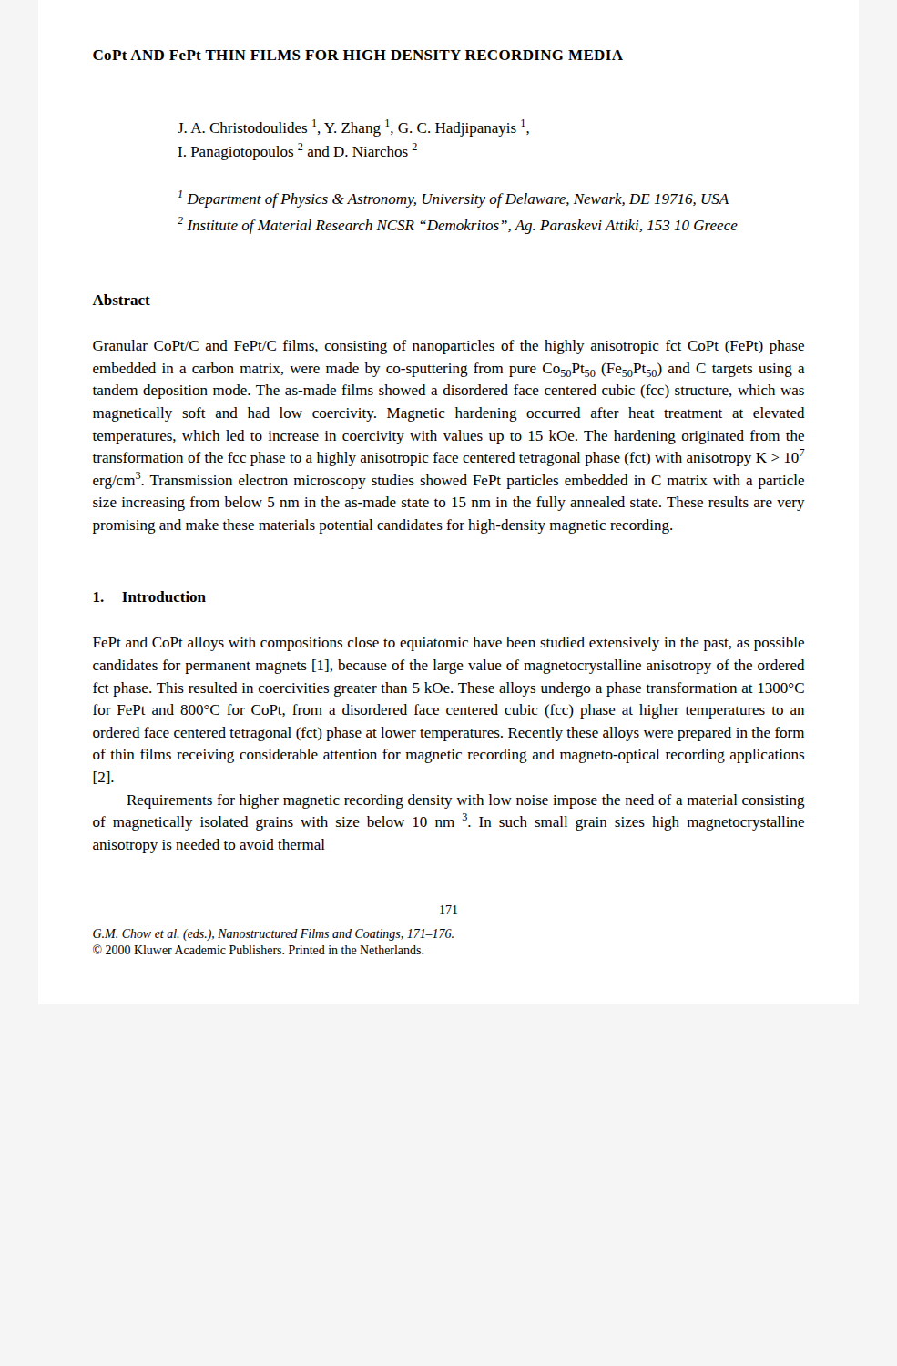CoPt AND FePt THIN FILMS FOR HIGH DENSITY RECORDING MEDIA
J. A. Christodoulides 1, Y. Zhang 1, G. C. Hadjipanayis 1,
I. Panagiotopoulos 2 and D. Niarchos 2
1 Department of Physics & Astronomy, University of Delaware, Newark, DE 19716, USA
2 Institute of Material Research NCSR “Demokritos”, Ag. Paraskevi Attiki, 153 10 Greece
Abstract
Granular CoPt/C and FePt/C films, consisting of nanoparticles of the highly anisotropic fct CoPt (FePt) phase embedded in a carbon matrix, were made by co-sputtering from pure Co50Pt50 (Fe50Pt50) and C targets using a tandem deposition mode. The as-made films showed a disordered face centered cubic (fcc) structure, which was magnetically soft and had low coercivity. Magnetic hardening occurred after heat treatment at elevated temperatures, which led to increase in coercivity with values up to 15 kOe. The hardening originated from the transformation of the fcc phase to a highly anisotropic face centered tetragonal phase (fct) with anisotropy K > 107 erg/cm3. Transmission electron microscopy studies showed FePt particles embedded in C matrix with a particle size increasing from below 5 nm in the as-made state to 15 nm in the fully annealed state. These results are very promising and make these materials potential candidates for high-density magnetic recording.
1. Introduction
FePt and CoPt alloys with compositions close to equiatomic have been studied extensively in the past, as possible candidates for permanent magnets [1], because of the large value of magnetocrystalline anisotropy of the ordered fct phase. This resulted in coercivities greater than 5 kOe. These alloys undergo a phase transformation at 1300°C for FePt and 800°C for CoPt, from a disordered face centered cubic (fcc) phase at higher temperatures to an ordered face centered tetragonal (fct) phase at lower temperatures. Recently these alloys were prepared in the form of thin films receiving considerable attention for magnetic recording and magneto-optical recording applications [2].
Requirements for higher magnetic recording density with low noise impose the need of a material consisting of magnetically isolated grains with size below 10 nm 3. In such small grain sizes high magnetocrystalline anisotropy is needed to avoid thermal
171
G.M. Chow et al. (eds.), Nanostructured Films and Coatings, 171–176.
© 2000 Kluwer Academic Publishers. Printed in the Netherlands.